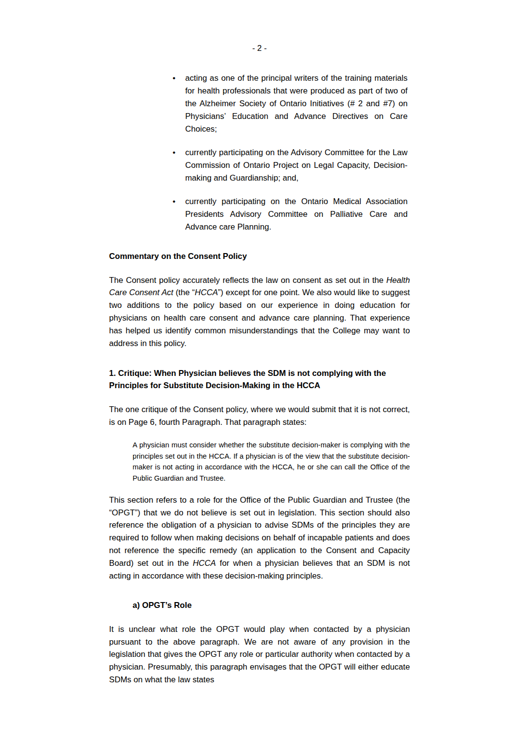- 2 -
acting as one of the principal writers of the training materials for health professionals that were produced as part of two of the Alzheimer Society of Ontario Initiatives (# 2 and #7) on Physicians’ Education and Advance Directives on Care Choices;
currently participating on the Advisory Committee for the Law Commission of Ontario Project on Legal Capacity, Decision-making and Guardianship; and,
currently participating on the Ontario Medical Association Presidents Advisory Committee on Palliative Care and Advance care Planning.
Commentary on the Consent Policy
The Consent policy accurately reflects the law on consent as set out in the Health Care Consent Act (the “HCCA”) except for one point. We also would like to suggest two additions to the policy based on our experience in doing education for physicians on health care consent and advance care planning. That experience has helped us identify common misunderstandings that the College may want to address in this policy.
1. Critique: When Physician believes the SDM is not complying with the Principles for Substitute Decision-Making in the HCCA
The one critique of the Consent policy, where we would submit that it is not correct, is on Page 6, fourth Paragraph. That paragraph states:
A physician must consider whether the substitute decision-maker is complying with the principles set out in the HCCA. If a physician is of the view that the substitute decision-maker is not acting in accordance with the HCCA, he or she can call the Office of the Public Guardian and Trustee.
This section refers to a role for the Office of the Public Guardian and Trustee (the “OPGT”) that we do not believe is set out in legislation. This section should also reference the obligation of a physician to advise SDMs of the principles they are required to follow when making decisions on behalf of incapable patients and does not reference the specific remedy (an application to the Consent and Capacity Board) set out in the HCCA for when a physician believes that an SDM is not acting in accordance with these decision-making principles.
a) OPGT’s Role
It is unclear what role the OPGT would play when contacted by a physician pursuant to the above paragraph. We are not aware of any provision in the legislation that gives the OPGT any role or particular authority when contacted by a physician. Presumably, this paragraph envisages that the OPGT will either educate SDMs on what the law states